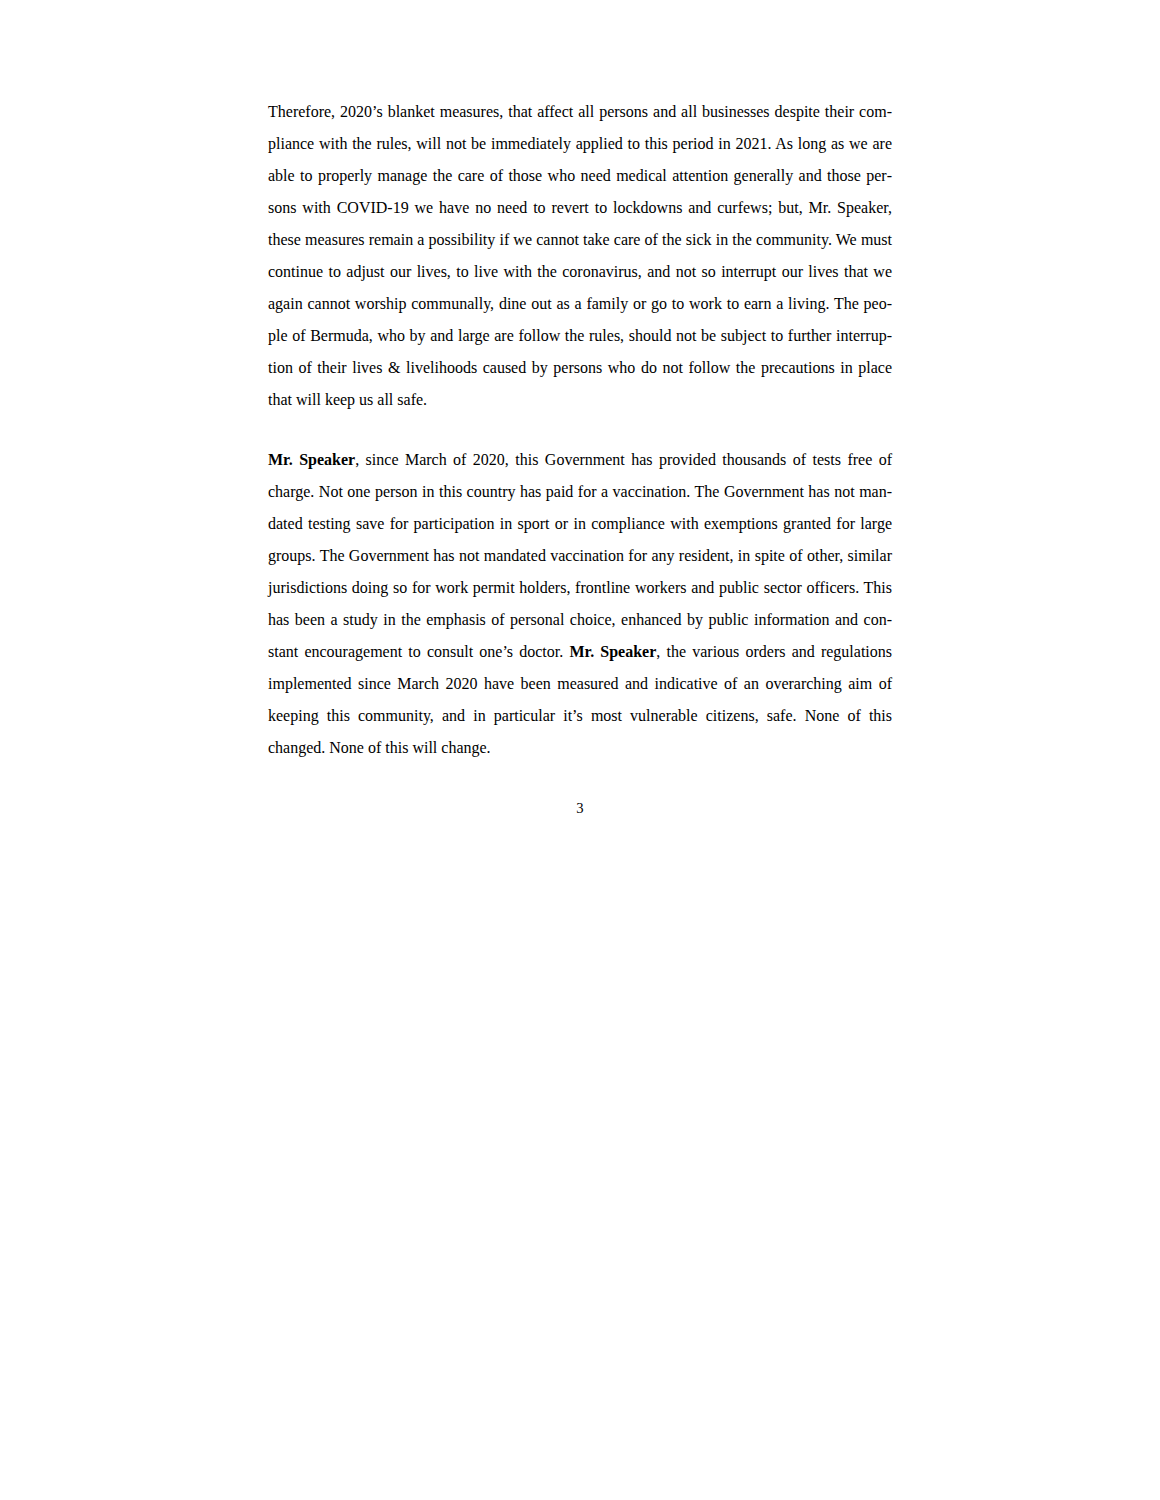Therefore, 2020’s blanket measures, that affect all persons and all businesses despite their compliance with the rules, will not be immediately applied to this period in 2021. As long as we are able to properly manage the care of those who need medical attention generally and those persons with COVID-19 we have no need to revert to lockdowns and curfews; but, Mr. Speaker, these measures remain a possibility if we cannot take care of the sick in the community. We must continue to adjust our lives, to live with the coronavirus, and not so interrupt our lives that we again cannot worship communally, dine out as a family or go to work to earn a living. The people of Bermuda, who by and large are follow the rules, should not be subject to further interruption of their lives & livelihoods caused by persons who do not follow the precautions in place that will keep us all safe.
Mr. Speaker, since March of 2020, this Government has provided thousands of tests free of charge. Not one person in this country has paid for a vaccination. The Government has not mandated testing save for participation in sport or in compliance with exemptions granted for large groups. The Government has not mandated vaccination for any resident, in spite of other, similar jurisdictions doing so for work permit holders, frontline workers and public sector officers. This has been a study in the emphasis of personal choice, enhanced by public information and constant encouragement to consult one’s doctor. Mr. Speaker, the various orders and regulations implemented since March 2020 have been measured and indicative of an overarching aim of keeping this community, and in particular it’s most vulnerable citizens, safe. None of this changed. None of this will change.
3